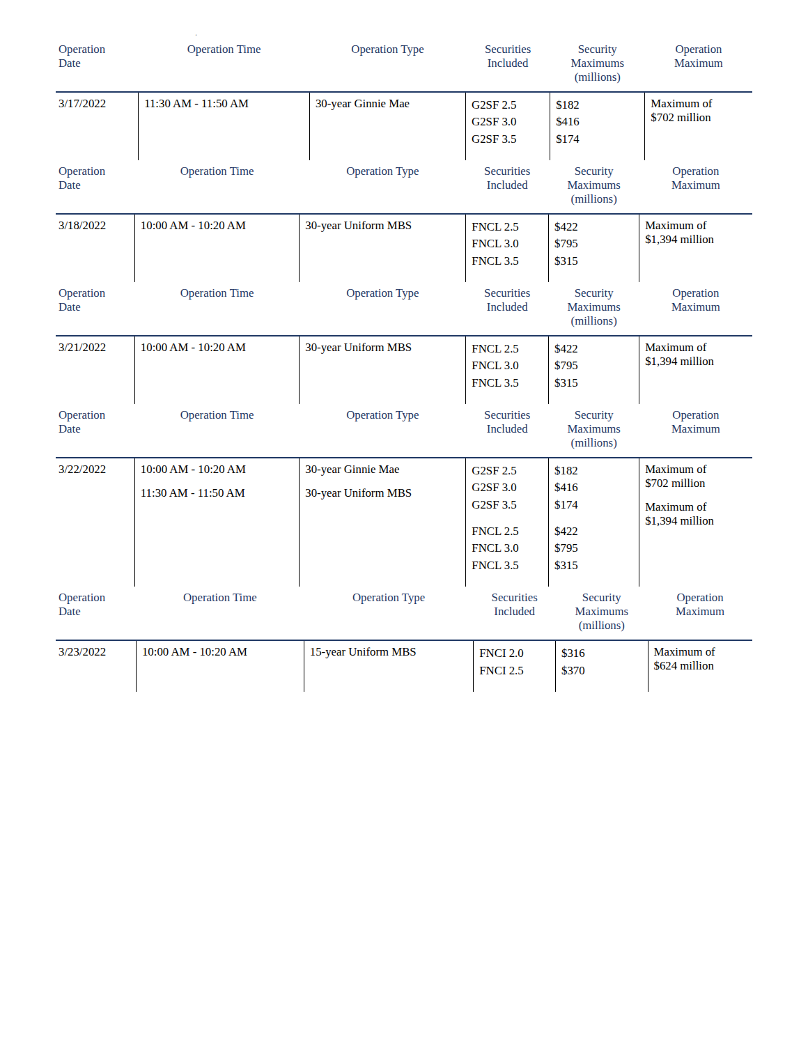.
| Operation Date | Operation Time | Operation Type | Securities Included | Security Maximums (millions) | Operation Maximum |
| --- | --- | --- | --- | --- | --- |
| 3/17/2022 | 11:30 AM - 11:50 AM | 30-year Ginnie Mae | G2SF 2.5 G2SF 3.0 G2SF 3.5 | $182 $416 $174 | Maximum of $702 million |
| Operation Date | Operation Time | Operation Type | Securities Included | Security Maximums (millions) | Operation Maximum |
| --- | --- | --- | --- | --- | --- |
| 3/18/2022 | 10:00 AM - 10:20 AM | 30-year Uniform MBS | FNCL 2.5 FNCL 3.0 FNCL 3.5 | $422 $795 $315 | Maximum of $1,394 million |
| Operation Date | Operation Time | Operation Type | Securities Included | Security Maximums (millions) | Operation Maximum |
| --- | --- | --- | --- | --- | --- |
| 3/21/2022 | 10:00 AM - 10:20 AM | 30-year Uniform MBS | FNCL 2.5 FNCL 3.0 FNCL 3.5 | $422 $795 $315 | Maximum of $1,394 million |
| Operation Date | Operation Time | Operation Type | Securities Included | Security Maximums (millions) | Operation Maximum |
| --- | --- | --- | --- | --- | --- |
| 3/22/2022 | 10:00 AM - 10:20 AM 11:30 AM - 11:50 AM | 30-year Ginnie Mae 30-year Uniform MBS | G2SF 2.5 G2SF 3.0 G2SF 3.5 FNCL 2.5 FNCL 3.0 FNCL 3.5 | $182 $416 $174 $422 $795 $315 | Maximum of $702 million Maximum of $1,394 million |
| Operation Date | Operation Time | Operation Type | Securities Included | Security Maximums (millions) | Operation Maximum |
| --- | --- | --- | --- | --- | --- |
| 3/23/2022 | 10:00 AM - 10:20 AM | 15-year Uniform MBS | FNCI 2.0 FNCI 2.5 | $316 $370 | Maximum of $624 million |